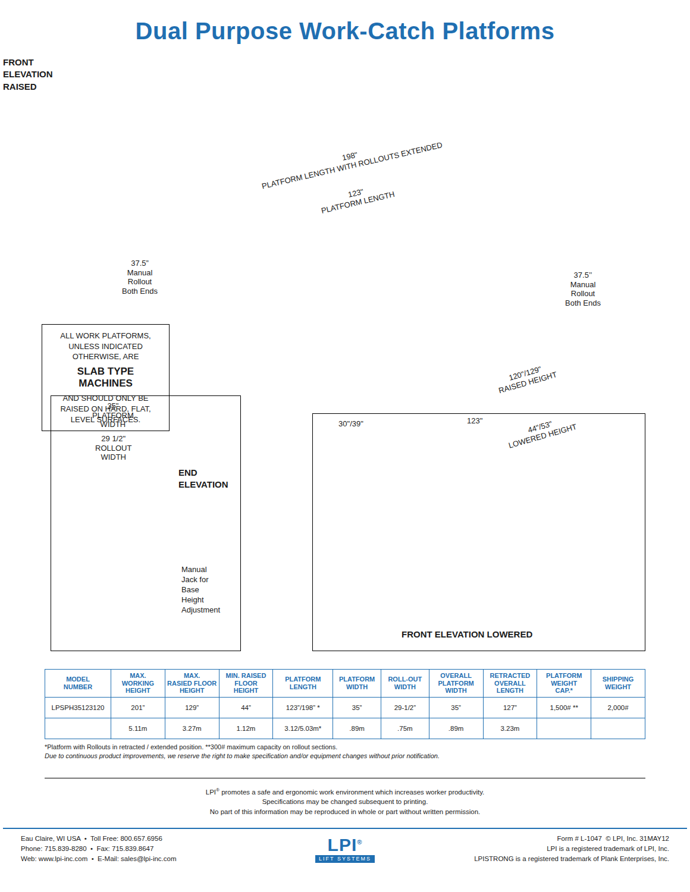Dual Purpose Work-Catch Platforms
198"
PLATFORM LENGTH WITH ROLLOUTS EXTENDED
123"
PLATFORM LENGTH
37.5”
Manual
Rollout
Both Ends
37.5’’
Manual
Rollout
Both Ends
120"/129"
RAISED HEIGHT
44"/53"
LOWERED HEIGHT
30"/39"
FRONT
ELEVATION
RAISED
ALL WORK PLATFORMS,
UNLESS INDICATED
OTHERWISE, ARE SLAB TYPE
MACHINES AND SHOULD ONLY BE
RAISED ON HARD, FLAT,
LEVEL SURFACES.
35"
PLATFORM
WIDTH
29 1/2"
ROLLOUT
WIDTH
END
ELEVATION
Manual
Jack for
Base
Height
Adjustment
123"
FRONT ELEVATION LOWERED
| MODEL NUMBER | MAX. WORKING HEIGHT | MAX. RASIED FLOOR HEIGHT | MIN. RAISED FLOOR HEIGHT | PLATFORM LENGTH | PLATFORM WIDTH | ROLL-OUT WIDTH | OVERALL PLATFORM WIDTH | RETRACTED OVERALL LENGTH | PLATFORM WEIGHT CAP.* | SHIPPING WEIGHT |
| --- | --- | --- | --- | --- | --- | --- | --- | --- | --- | --- |
| LPSPH35123120 | 201” | 129” | 44” | 123”/198” * | 35” | 29-1/2” | 35” | 127” | 1,500# ** | 2,000# |
| | 5.11m | 3.27m | 1.12m | 3.12/5.03m* | .89m | .75m | .89m | 3.23m | | |
*Platform with Rollouts in retracted / extended position. **300# maximum capacity on rollout sections.
Due to continuous product improvements, we reserve the right to make specification and/or equipment changes without prior notification.
LPI® promotes a safe and ergonomic work environment which increases worker productivity.
Specifications may be changed subsequent to printing.
No part of this information may be reproduced in whole or part without written permission.
Eau Claire, WI USA • Toll Free: 800.657.6956
Phone: 715.839-8280 • Fax: 715.839.8647
Web: www.lpi-inc.com • E-Mail: sales@lpi-inc.com
LPI® LIFT SYSTEMS
Form # L-1047 © LPI, Inc. 31MAY12
LPI is a registered trademark of LPI, Inc.
LPISTRONG is a registered trademark of Plank Enterprises, Inc.